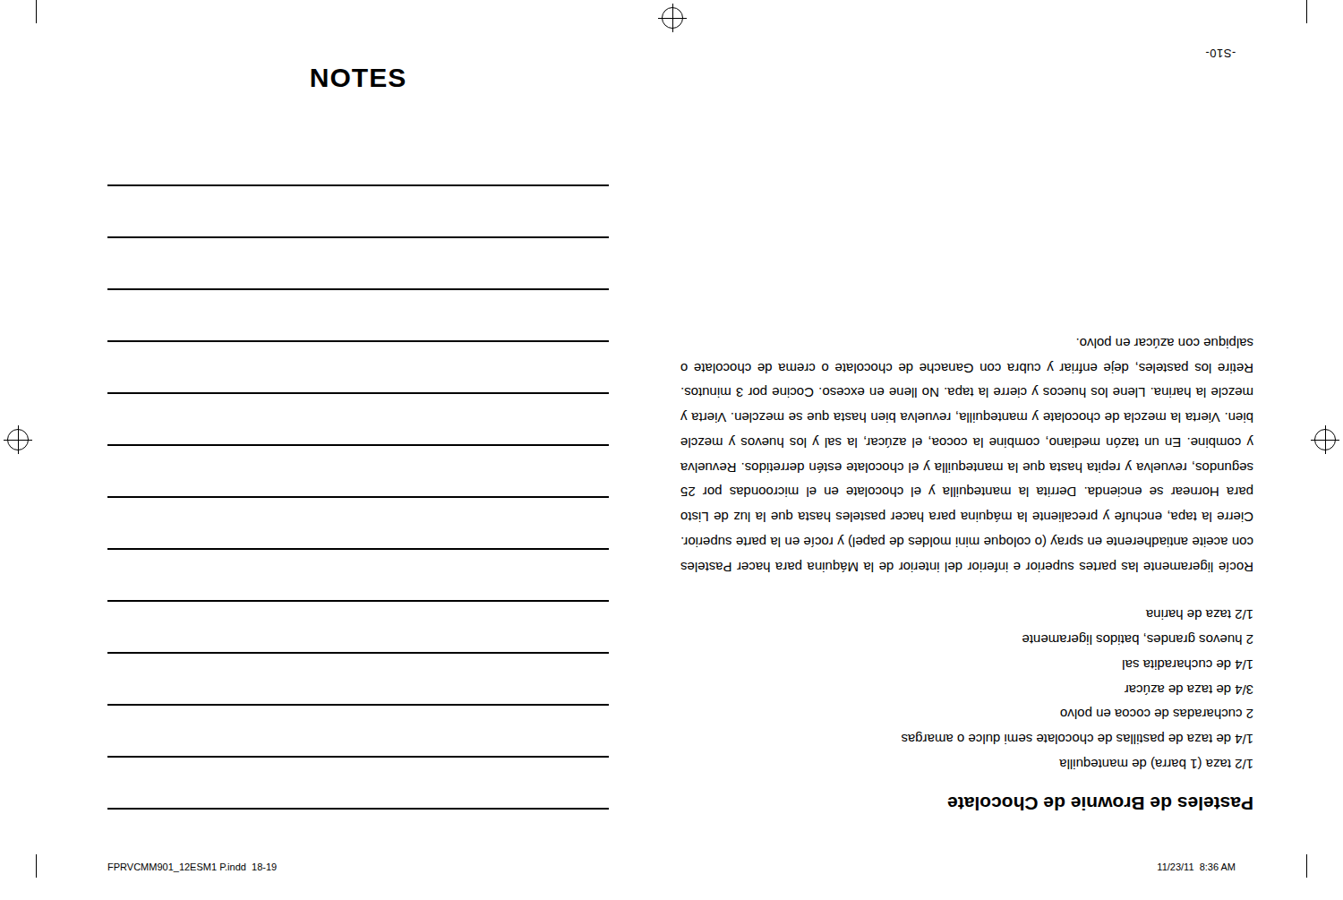-S10-
NOTES
Pasteles de Brownie de Chocolate
1/2 taza (1 barra) de mantequilla
1/4 de taza de pastillas de chocolate semi dulce o amargas
2 cucharadas de cocoa en polvo
3/4 de taza de azúcar
1/4 de cucharadita sal
2 huevos grandes, batidos ligeramente
1/2 taza de harina
Rocíe ligeramente las partes superior e inferior del interior de la Máquina para hacer Pasteles con aceite antiadherente en spray (o coloque mini moldes de papel) y rocíe en la parte superior. Cierre la tapa, enchufe y precaliente la máquina para hacer pasteles hasta que la luz de Listo para Hornear se encienda. Derrita la mantequilla y el chocolate en el microondas por 25 segundos, revuelva y repita hasta que la mantequilla y el chocolate estén derretidos. Revuelva y combine. En un tazón mediano, combine la cocoa, el azúcar, la sal y los huevos y mezcle bien. Vierta la mezcla de chocolate y mantequilla, revuelva bien hasta que se mezclen. Vierta y mezcle la harina. Llene los huecos y cierre la tapa. No llene en exceso. Cocine por 3 minutos. Retire los pasteles, deje enfriar y cubra con Ganache de chocolate o crema de chocolate o salpique con azúcar en polvo.
FPRVCMM901_12ESM1 P.indd 18-19 11/23/11 8:36 AM